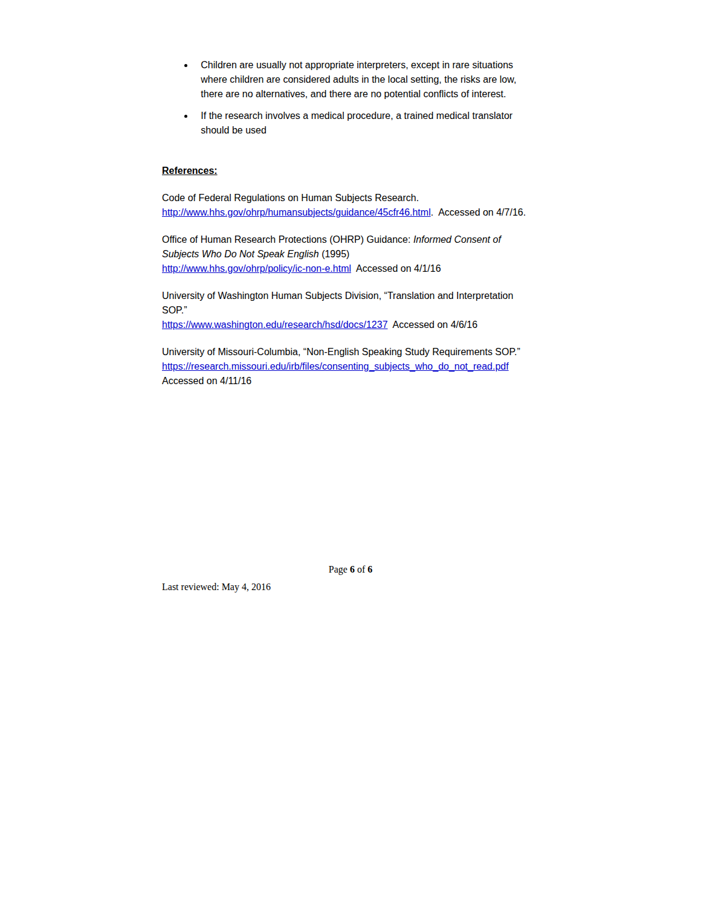Children are usually not appropriate interpreters, except in rare situations where children are considered adults in the local setting, the risks are low, there are no alternatives, and there are no potential conflicts of interest.
If the research involves a medical procedure, a trained medical translator should be used
References:
Code of Federal Regulations on Human Subjects Research.
http://www.hhs.gov/ohrp/humansubjects/guidance/45cfr46.html. Accessed on 4/7/16.
Office of Human Research Protections (OHRP) Guidance: Informed Consent of Subjects Who Do Not Speak English (1995)
http://www.hhs.gov/ohrp/policy/ic-non-e.html Accessed on 4/1/16
University of Washington Human Subjects Division, “Translation and Interpretation SOP.”
https://www.washington.edu/research/hsd/docs/1237 Accessed on 4/6/16
University of Missouri-Columbia, “Non-English Speaking Study Requirements SOP.”
https://research.missouri.edu/irb/files/consenting_subjects_who_do_not_read.pdf Accessed on 4/11/16
Page 6 of 6
Last reviewed: May 4, 2016